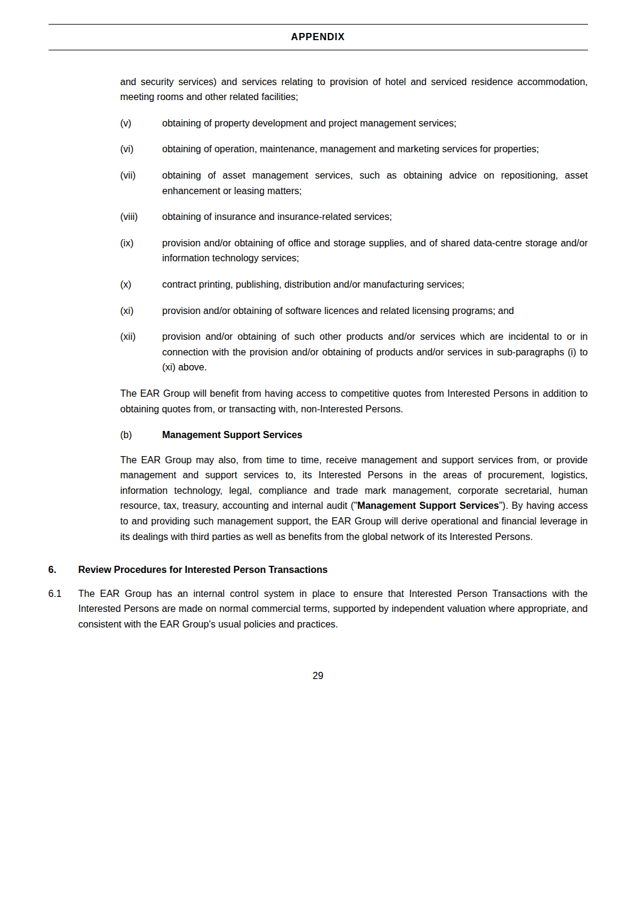APPENDIX
and security services) and services relating to provision of hotel and serviced residence accommodation, meeting rooms and other related facilities;
(v)
obtaining of property development and project management services;
(vi)
obtaining of operation, maintenance, management and marketing services for properties;
(vii)
obtaining of asset management services, such as obtaining advice on repositioning, asset enhancement or leasing matters;
(viii)
obtaining of insurance and insurance-related services;
(ix)
provision and/or obtaining of office and storage supplies, and of shared data-centre storage and/or information technology services;
(x)
contract printing, publishing, distribution and/or manufacturing services;
(xi)
provision and/or obtaining of software licences and related licensing programs; and
(xii)
provision and/or obtaining of such other products and/or services which are incidental to or in connection with the provision and/or obtaining of products and/or services in sub-paragraphs (i) to (xi) above.
The EAR Group will benefit from having access to competitive quotes from Interested Persons in addition to obtaining quotes from, or transacting with, non-Interested Persons.
(b)
Management Support Services
The EAR Group may also, from time to time, receive management and support services from, or provide management and support services to, its Interested Persons in the areas of procurement, logistics, information technology, legal, compliance and trade mark management, corporate secretarial, human resource, tax, treasury, accounting and internal audit ("Management Support Services"). By having access to and providing such management support, the EAR Group will derive operational and financial leverage in its dealings with third parties as well as benefits from the global network of its Interested Persons.
6.
Review Procedures for Interested Person Transactions
6.1
The EAR Group has an internal control system in place to ensure that Interested Person Transactions with the Interested Persons are made on normal commercial terms, supported by independent valuation where appropriate, and consistent with the EAR Group's usual policies and practices.
29